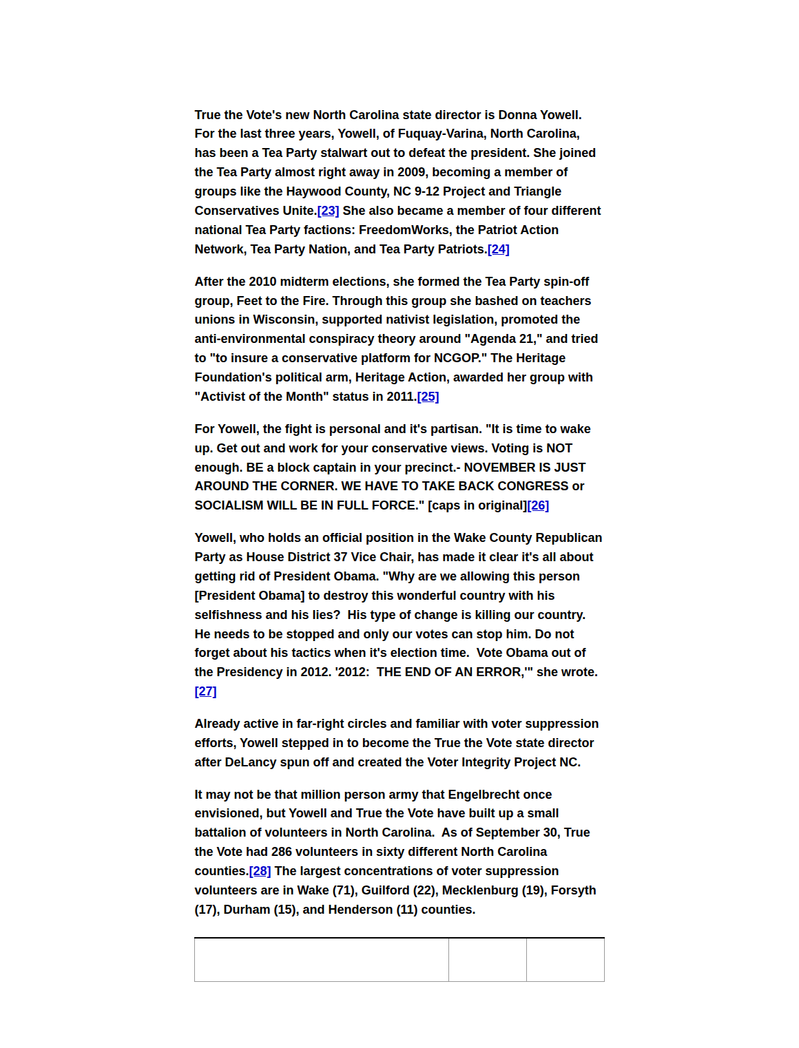True the Vote's new North Carolina state director is Donna Yowell. For the last three years, Yowell, of Fuquay-Varina, North Carolina, has been a Tea Party stalwart out to defeat the president. She joined the Tea Party almost right away in 2009, becoming a member of groups like the Haywood County, NC 9-12 Project and Triangle Conservatives Unite.[23] She also became a member of four different national Tea Party factions: FreedomWorks, the Patriot Action Network, Tea Party Nation, and Tea Party Patriots.[24]
After the 2010 midterm elections, she formed the Tea Party spin-off group, Feet to the Fire. Through this group she bashed on teachers unions in Wisconsin, supported nativist legislation, promoted the anti-environmental conspiracy theory around "Agenda 21," and tried to "to insure a conservative platform for NCGOP." The Heritage Foundation's political arm, Heritage Action, awarded her group with "Activist of the Month" status in 2011.[25]
For Yowell, the fight is personal and it's partisan. "It is time to wake up. Get out and work for your conservative views. Voting is NOT enough. BE a block captain in your precinct.- NOVEMBER IS JUST AROUND THE CORNER. WE HAVE TO TAKE BACK CONGRESS or SOCIALISM WILL BE IN FULL FORCE." [caps in original][26]
Yowell, who holds an official position in the Wake County Republican Party as House District 37 Vice Chair, has made it clear it's all about getting rid of President Obama. "Why are we allowing this person [President Obama] to destroy this wonderful country with his selfishness and his lies? His type of change is killing our country. He needs to be stopped and only our votes can stop him. Do not forget about his tactics when it's election time. Vote Obama out of the Presidency in 2012. '2012: THE END OF AN ERROR,'" she wrote.[27]
Already active in far-right circles and familiar with voter suppression efforts, Yowell stepped in to become the True the Vote state director after DeLancy spun off and created the Voter Integrity Project NC.
It may not be that million person army that Engelbrecht once envisioned, but Yowell and True the Vote have built up a small battalion of volunteers in North Carolina. As of September 30, True the Vote had 286 volunteers in sixty different North Carolina counties.[28] The largest concentrations of voter suppression volunteers are in Wake (71), Guilford (22), Mecklenburg (19), Forsyth (17), Durham (15), and Henderson (11) counties.